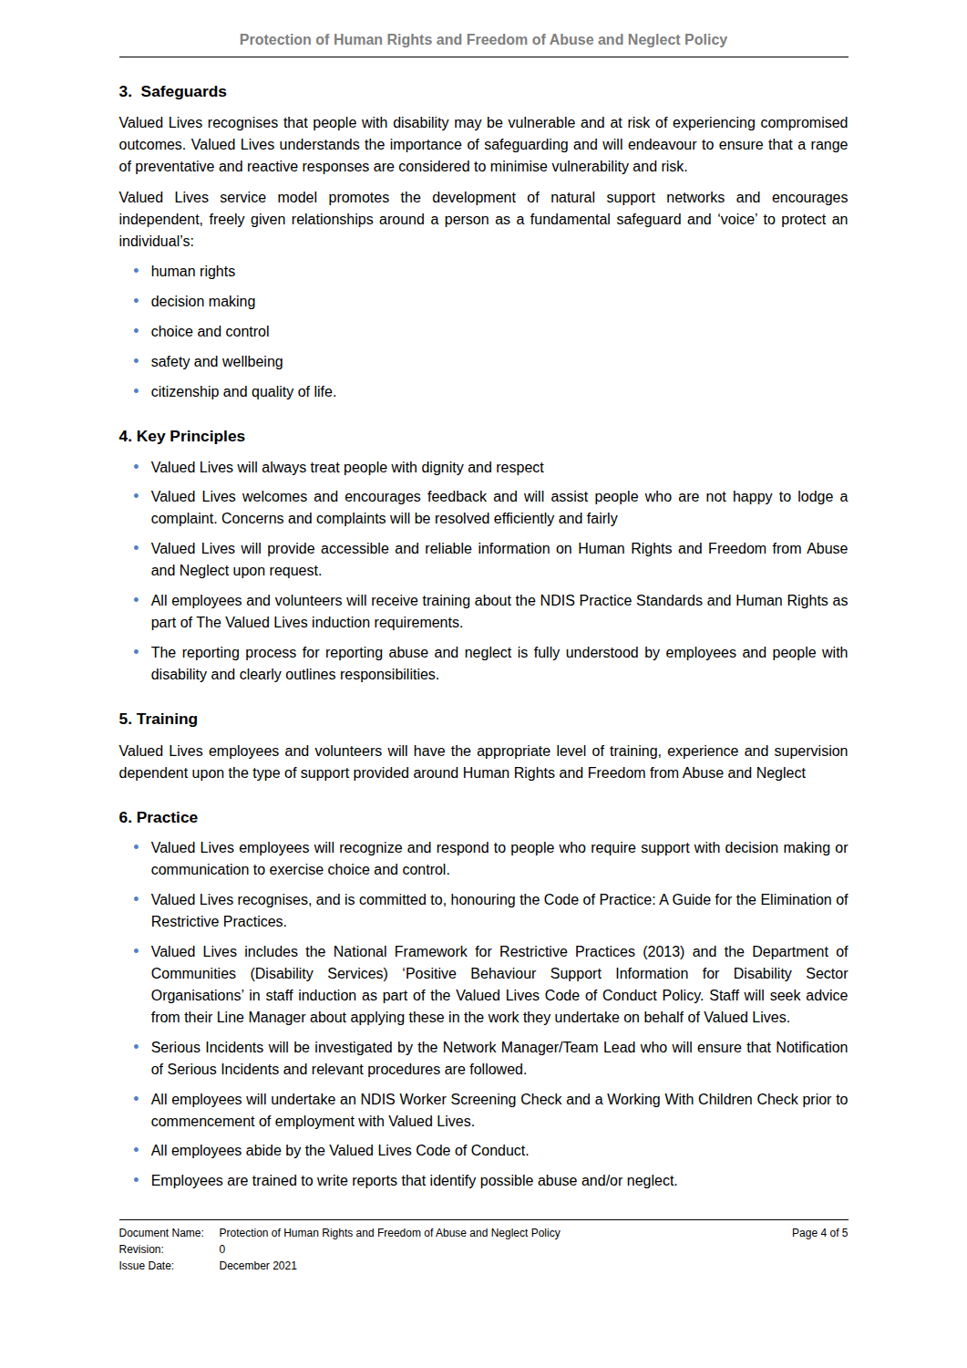Protection of Human Rights and Freedom of Abuse and Neglect Policy
3. Safeguards
Valued Lives recognises that people with disability may be vulnerable and at risk of experiencing compromised outcomes. Valued Lives understands the importance of safeguarding and will endeavour to ensure that a range of preventative and reactive responses are considered to minimise vulnerability and risk.
Valued Lives service model promotes the development of natural support networks and encourages independent, freely given relationships around a person as a fundamental safeguard and ‘voice’ to protect an individual’s:
human rights
decision making
choice and control
safety and wellbeing
citizenship and quality of life.
4. Key Principles
Valued Lives will always treat people with dignity and respect
Valued Lives welcomes and encourages feedback and will assist people who are not happy to lodge a complaint. Concerns and complaints will be resolved efficiently and fairly
Valued Lives will provide accessible and reliable information on Human Rights and Freedom from Abuse and Neglect upon request.
All employees and volunteers will receive training about the NDIS Practice Standards and Human Rights as part of The Valued Lives induction requirements.
The reporting process for reporting abuse and neglect is fully understood by employees and people with disability and clearly outlines responsibilities.
5. Training
Valued Lives employees and volunteers will have the appropriate level of training, experience and supervision dependent upon the type of support provided around Human Rights and Freedom from Abuse and Neglect
6. Practice
Valued Lives employees will recognize and respond to people who require support with decision making or communication to exercise choice and control.
Valued Lives recognises, and is committed to, honouring the Code of Practice: A Guide for the Elimination of Restrictive Practices.
Valued Lives includes the National Framework for Restrictive Practices (2013) and the Department of Communities (Disability Services) ‘Positive Behaviour Support Information for Disability Sector Organisations’ in staff induction as part of the Valued Lives Code of Conduct Policy. Staff will seek advice from their Line Manager about applying these in the work they undertake on behalf of Valued Lives.
Serious Incidents will be investigated by the Network Manager/Team Lead who will ensure that Notification of Serious Incidents and relevant procedures are followed.
All employees will undertake an NDIS Worker Screening Check and a Working With Children Check prior to commencement of employment with Valued Lives.
All employees abide by the Valued Lives Code of Conduct.
Employees are trained to write reports that identify possible abuse and/or neglect.
| Document Name: | Protection of Human Rights and Freedom of Abuse and Neglect Policy | Page 4 of 5 |
| Revision: | 0 | |
| Issue Date: | December 2021 | |